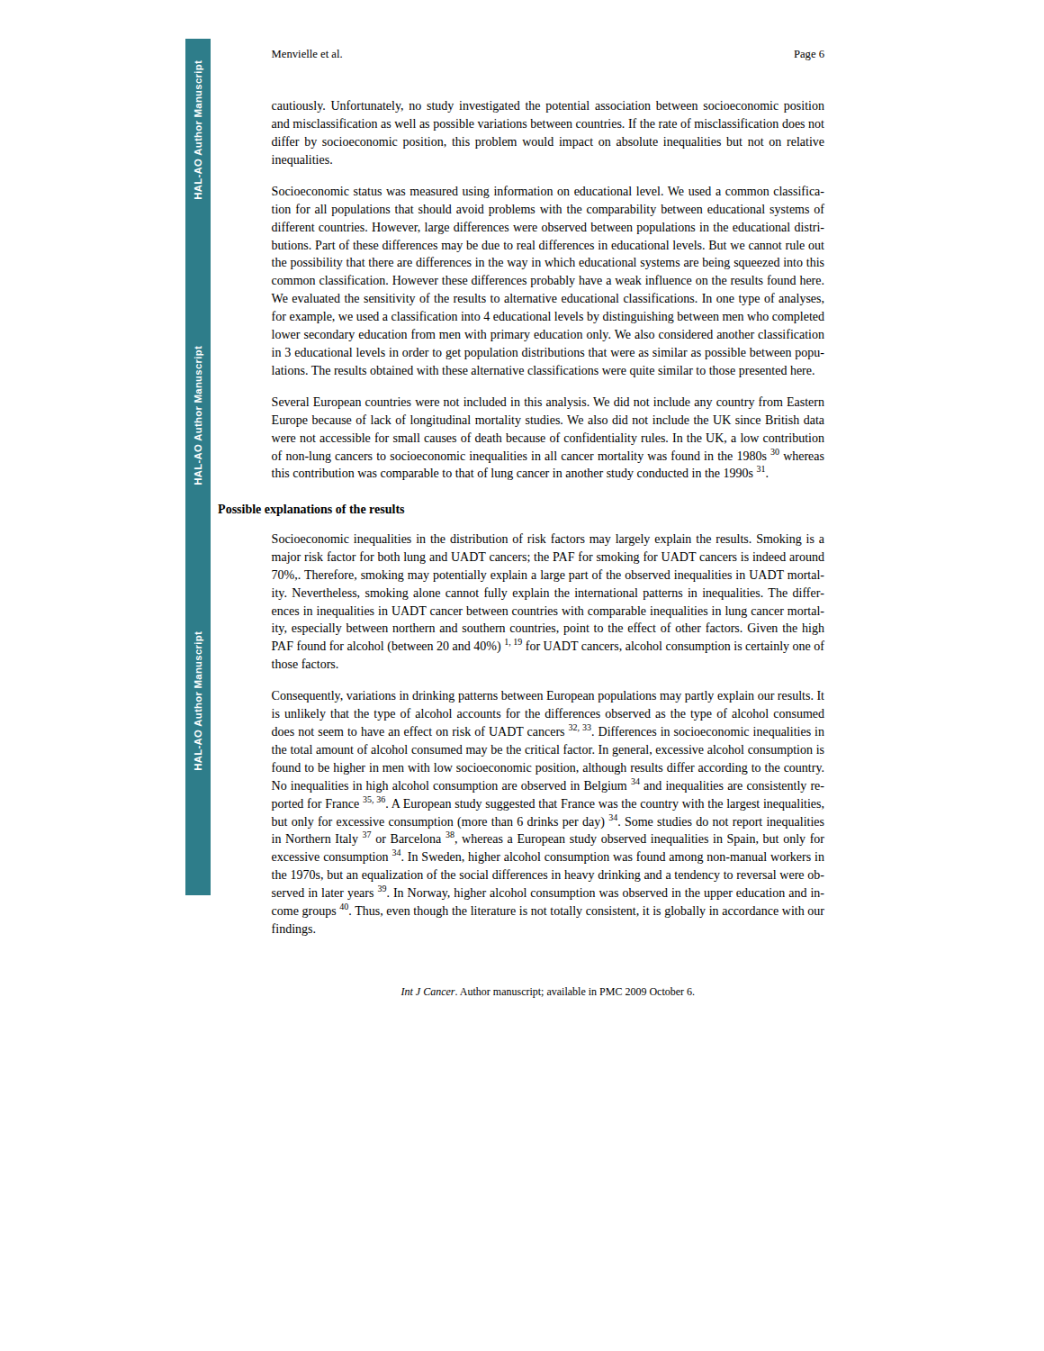HAL-AO Author Manuscript HAL-AO Author Manuscript HAL-AO Author Manuscript
Menvielle et al. Page 6
cautiously. Unfortunately, no study investigated the potential association between socioeconomic position and misclassification as well as possible variations between countries. If the rate of misclassification does not differ by socioeconomic position, this problem would impact on absolute inequalities but not on relative inequalities.
Socioeconomic status was measured using information on educational level. We used a common classification for all populations that should avoid problems with the comparability between educational systems of different countries. However, large differences were observed between populations in the educational distributions. Part of these differences may be due to real differences in educational levels. But we cannot rule out the possibility that there are differences in the way in which educational systems are being squeezed into this common classification. However these differences probably have a weak influence on the results found here. We evaluated the sensitivity of the results to alternative educational classifications. In one type of analyses, for example, we used a classification into 4 educational levels by distinguishing between men who completed lower secondary education from men with primary education only. We also considered another classification in 3 educational levels in order to get population distributions that were as similar as possible between populations. The results obtained with these alternative classifications were quite similar to those presented here.
Several European countries were not included in this analysis. We did not include any country from Eastern Europe because of lack of longitudinal mortality studies. We also did not include the UK since British data were not accessible for small causes of death because of confidentiality rules. In the UK, a low contribution of non-lung cancers to socioeconomic inequalities in all cancer mortality was found in the 1980s 30 whereas this contribution was comparable to that of lung cancer in another study conducted in the 1990s 31.
Possible explanations of the results
Socioeconomic inequalities in the distribution of risk factors may largely explain the results. Smoking is a major risk factor for both lung and UADT cancers; the PAF for smoking for UADT cancers is indeed around 70%,. Therefore, smoking may potentially explain a large part of the observed inequalities in UADT mortality. Nevertheless, smoking alone cannot fully explain the international patterns in inequalities. The differences in inequalities in UADT cancer between countries with comparable inequalities in lung cancer mortality, especially between northern and southern countries, point to the effect of other factors. Given the high PAF found for alcohol (between 20 and 40%) 1, 19 for UADT cancers, alcohol consumption is certainly one of those factors.
Consequently, variations in drinking patterns between European populations may partly explain our results. It is unlikely that the type of alcohol accounts for the differences observed as the type of alcohol consumed does not seem to have an effect on risk of UADT cancers 32, 33. Differences in socioeconomic inequalities in the total amount of alcohol consumed may be the critical factor. In general, excessive alcohol consumption is found to be higher in men with low socioeconomic position, although results differ according to the country. No inequalities in high alcohol consumption are observed in Belgium 34 and inequalities are consistently reported for France 35, 36. A European study suggested that France was the country with the largest inequalities, but only for excessive consumption (more than 6 drinks per day) 34. Some studies do not report inequalities in Northern Italy 37 or Barcelona 38, whereas a European study observed inequalities in Spain, but only for excessive consumption 34. In Sweden, higher alcohol consumption was found among non-manual workers in the 1970s, but an equalization of the social differences in heavy drinking and a tendency to reversal were observed in later years 39. In Norway, higher alcohol consumption was observed in the upper education and income groups 40. Thus, even though the literature is not totally consistent, it is globally in accordance with our findings.
Int J Cancer. Author manuscript; available in PMC 2009 October 6.